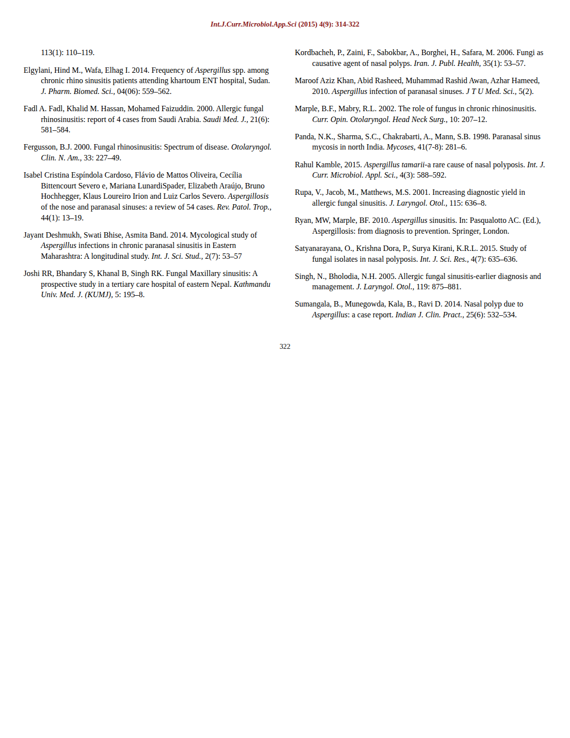Int.J.Curr.Microbiol.App.Sci (2015) 4(9): 314-322
113(1): 110–119.
Elgylani, Hind M., Wafa, Elhag I. 2014. Frequency of Aspergillus spp. among chronic rhino sinusitis patients attending khartoum ENT hospital, Sudan. J. Pharm. Biomed. Sci., 04(06): 559–562.
Fadl A. Fadl, Khalid M. Hassan, Mohamed Faizuddin. 2000. Allergic fungal rhinosinusitis: report of 4 cases from Saudi Arabia. Saudi Med. J., 21(6): 581–584.
Fergusson, B.J. 2000. Fungal rhinosinusitis: Spectrum of disease. Otolaryngol. Clin. N. Am., 33: 227–49.
Isabel Cristina Espíndola Cardoso, Flávio de Mattos Oliveira, Cecília Bittencourt Severo e, Mariana LunardiSpader, Elizabeth Araújo, Bruno Hochhegger, Klaus Loureiro Irion and Luiz Carlos Severo. Aspergillosis of the nose and paranasal sinuses: a review of 54 cases. Rev. Patol. Trop., 44(1): 13–19.
Jayant Deshmukh, Swati Bhise, Asmita Band. 2014. Mycological study of Aspergillus infections in chronic paranasal sinusitis in Eastern Maharashtra: A longitudinal study. Int. J. Sci. Stud., 2(7): 53–57
Joshi RR, Bhandary S, Khanal B, Singh RK. Fungal Maxillary sinusitis: A prospective study in a tertiary care hospital of eastern Nepal. Kathmandu Univ. Med. J. (KUMJ), 5: 195–8.
Kordbacheh, P., Zaini, F., Sabokbar, A., Borghei, H., Safara, M. 2006. Fungi as causative agent of nasal polyps. Iran. J. Publ. Health, 35(1): 53–57.
Maroof Aziz Khan, Abid Rasheed, Muhammad Rashid Awan, Azhar Hameed, 2010. Aspergillus infection of paranasal sinuses. J T U Med. Sci., 5(2).
Marple, B.F., Mabry, R.L. 2002. The role of fungus in chronic rhinosinusitis. Curr. Opin. Otolaryngol. Head Neck Surg., 10: 207–12.
Panda, N.K., Sharma, S.C., Chakrabarti, A., Mann, S.B. 1998. Paranasal sinus mycosis in north India. Mycoses, 41(7-8): 281–6.
Rahul Kamble, 2015. Aspergillus tamarii-a rare cause of nasal polyposis. Int. J. Curr. Microbiol. Appl. Sci., 4(3): 588–592.
Rupa, V., Jacob, M., Matthews, M.S. 2001. Increasing diagnostic yield in allergic fungal sinusitis. J. Laryngol. Otol., 115: 636–8.
Ryan, MW, Marple, BF. 2010. Aspergillus sinusitis. In: Pasqualotto AC. (Ed.), Aspergillosis: from diagnosis to prevention. Springer, London.
Satyanarayana, O., Krishna Dora, P., Surya Kirani, K.R.L. 2015. Study of fungal isolates in nasal polyposis. Int. J. Sci. Res., 4(7): 635–636.
Singh, N., Bholodia, N.H. 2005. Allergic fungal sinusitis-earlier diagnosis and management. J. Laryngol. Otol., 119: 875–881.
Sumangala, B., Munegowda, Kala, B., Ravi D. 2014. Nasal polyp due to Aspergillus: a case report. Indian J. Clin. Pract., 25(6): 532–534.
322